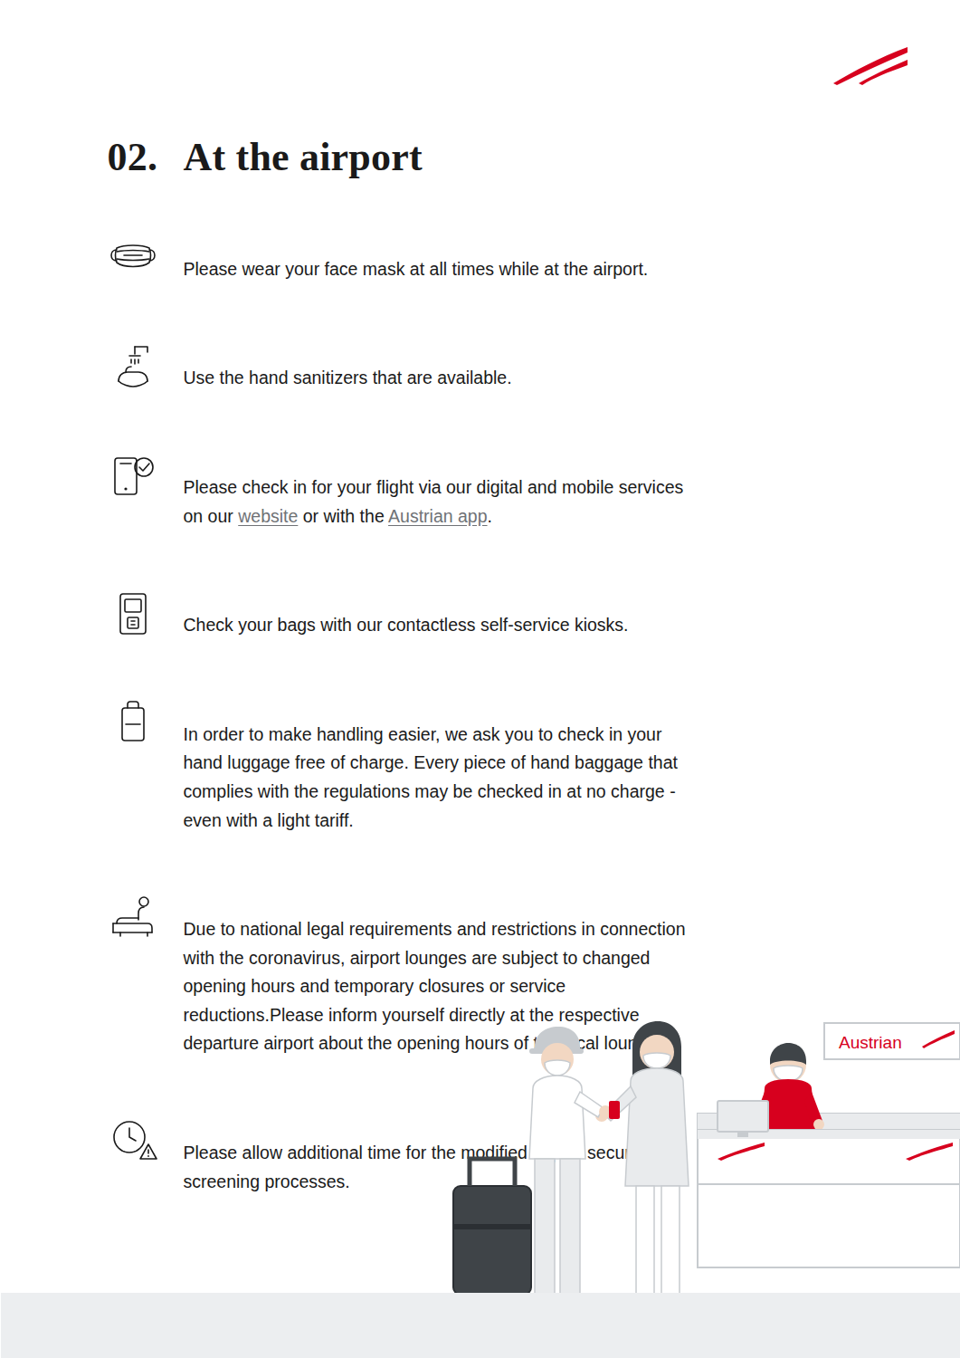02. At the airport
Please wear your face mask at all times while at the airport.
Use the hand sanitizers that are available.
Please check in for your flight via our digital and mobile services on our website or with the Austrian app.
Check your bags with our contactless self-service kiosks.
In order to make handling easier, we ask you to check in your hand luggage free of charge. Every piece of hand baggage that complies with the regulations may be checked in at no charge - even with a light tariff.
Due to national legal requirements and restrictions in connection with the coronavirus, airport lounges are subject to changed opening hours and temporary closures or service reductions.Please inform yourself directly at the respective departure airport about the opening hours of the local lounges.
Please allow additional time for the modified airport security and screening processes.
Austrian